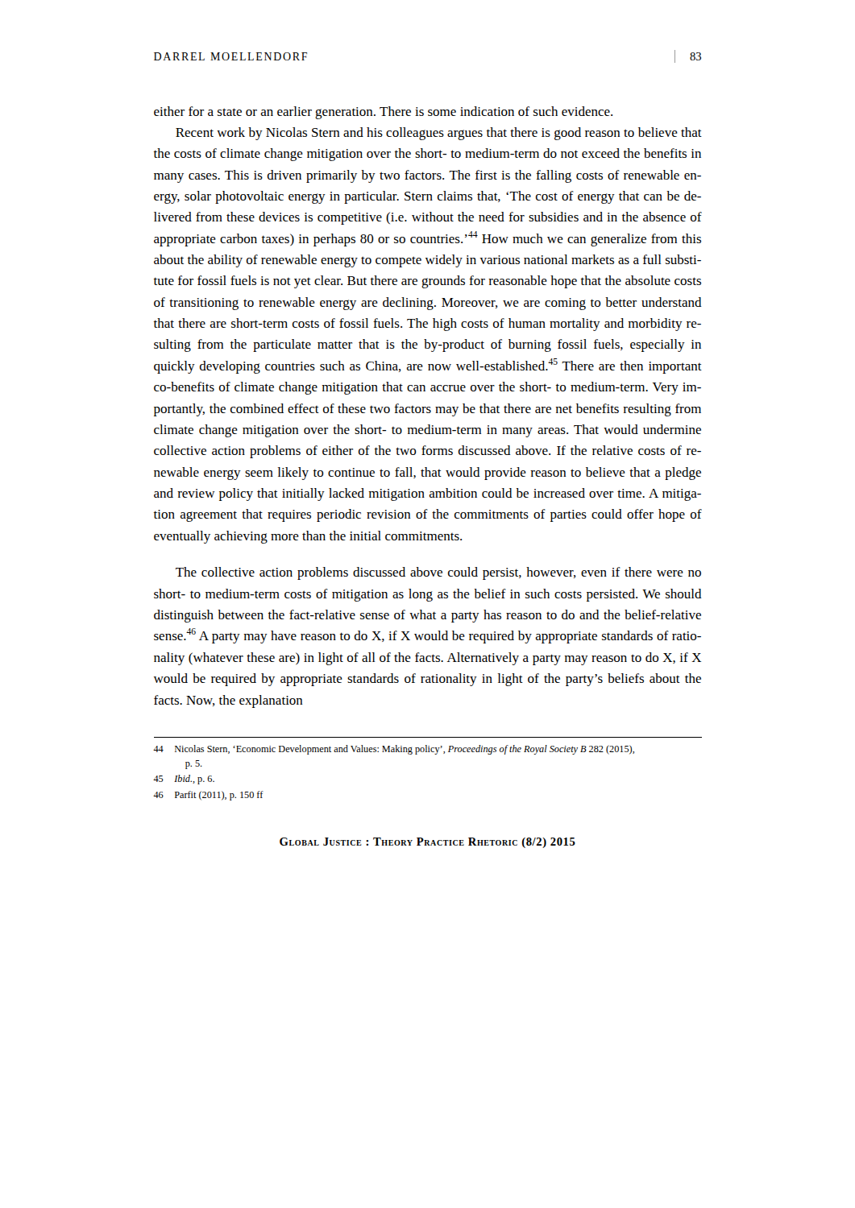Darrel Moellendorf 83
either for a state or an earlier generation. There is some indication of such evidence.
Recent work by Nicolas Stern and his colleagues argues that there is good reason to believe that the costs of climate change mitigation over the short- to medium-term do not exceed the benefits in many cases. This is driven primarily by two factors. The first is the falling costs of renewable energy, solar photovoltaic energy in particular. Stern claims that, ‘The cost of energy that can be delivered from these devices is competitive (i.e. without the need for subsidies and in the absence of appropriate carbon taxes) in perhaps 80 or so countries.’44 How much we can generalize from this about the ability of renewable energy to compete widely in various national markets as a full substitute for fossil fuels is not yet clear. But there are grounds for reasonable hope that the absolute costs of transitioning to renewable energy are declining. Moreover, we are coming to better understand that there are short-term costs of fossil fuels. The high costs of human mortality and morbidity resulting from the particulate matter that is the by-product of burning fossil fuels, especially in quickly developing countries such as China, are now well-established.45 There are then important co-benefits of climate change mitigation that can accrue over the short- to medium-term. Very importantly, the combined effect of these two factors may be that there are net benefits resulting from climate change mitigation over the short- to medium-term in many areas. That would undermine collective action problems of either of the two forms discussed above. If the relative costs of renewable energy seem likely to continue to fall, that would provide reason to believe that a pledge and review policy that initially lacked mitigation ambition could be increased over time. A mitigation agreement that requires periodic revision of the commitments of parties could offer hope of eventually achieving more than the initial commitments.
The collective action problems discussed above could persist, however, even if there were no short- to medium-term costs of mitigation as long as the belief in such costs persisted. We should distinguish between the fact-relative sense of what a party has reason to do and the belief-relative sense.46 A party may have reason to do X, if X would be required by appropriate standards of rationality (whatever these are) in light of all of the facts. Alternatively a party may reason to do X, if X would be required by appropriate standards of rationality in light of the party’s beliefs about the facts. Now, the explanation
Nicolas Stern, ‘Economic Development and Values: Making policy’, Proceedings of the Royal Society B 282 (2015), p. 5.
Ibid., p. 6.
Parfit (2011), p. 150 ff
Global Justice : Theory Practice Rhetoric (8/2) 2015